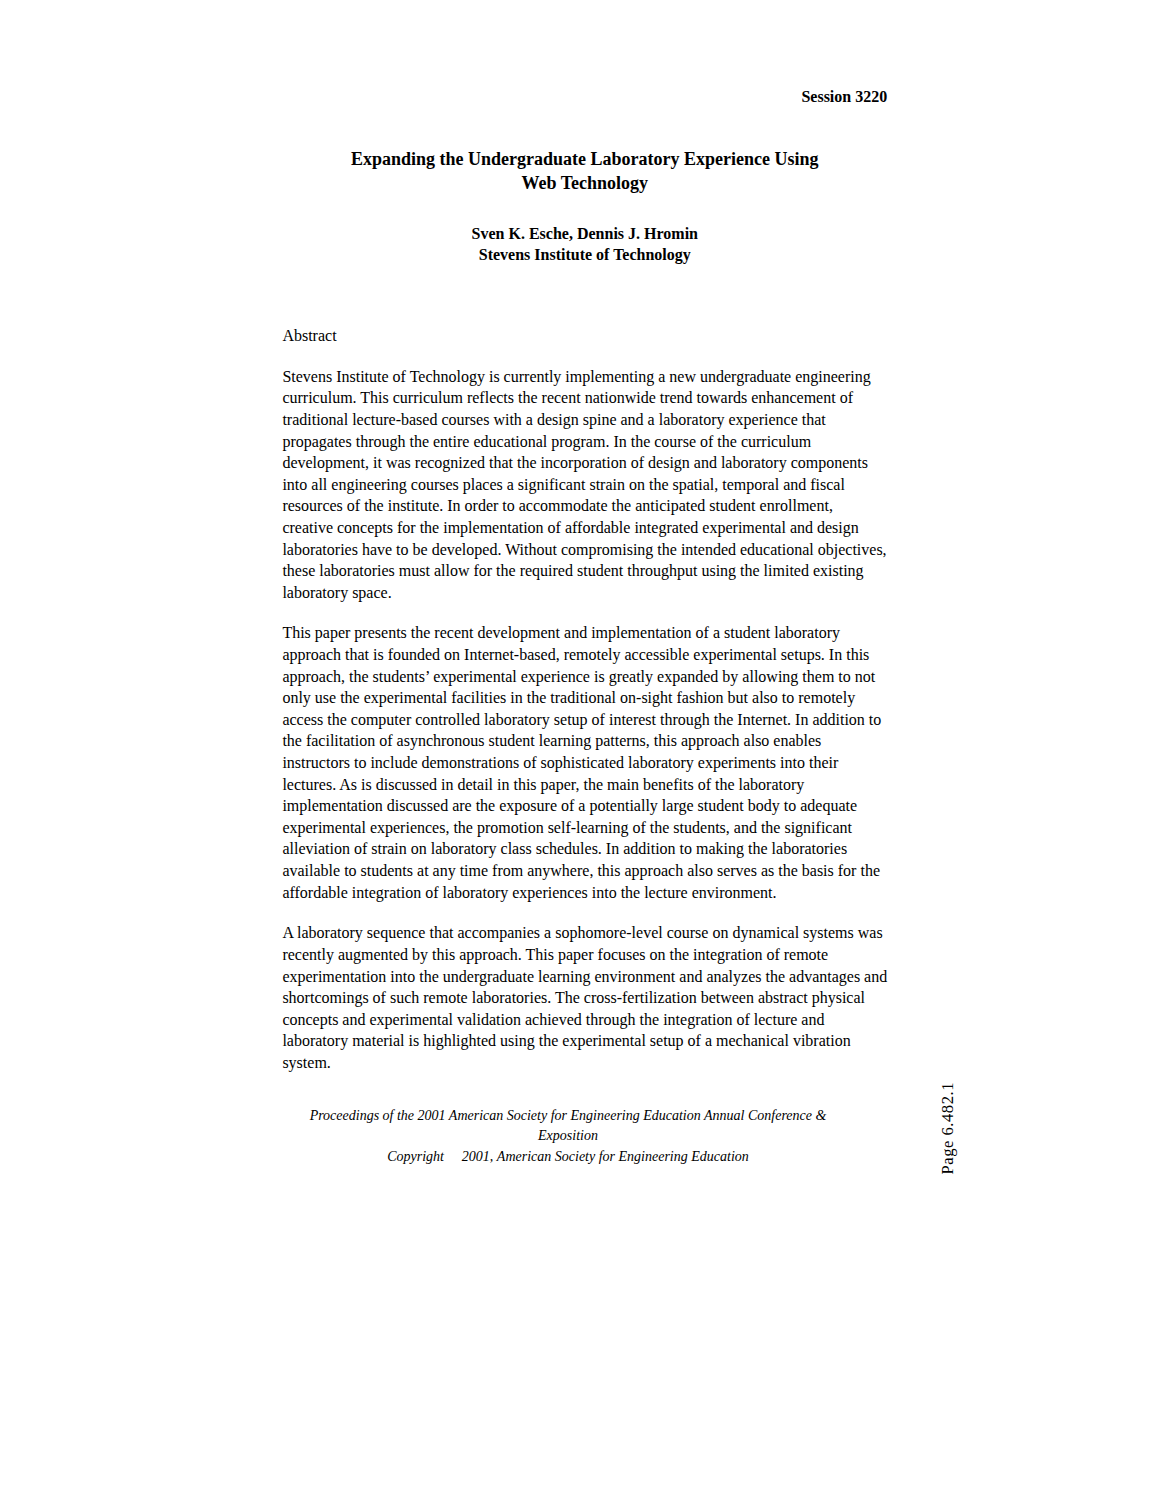Session 3220
Expanding the Undergraduate Laboratory Experience Using Web Technology
Sven K. Esche, Dennis J. Hromin
Stevens Institute of Technology
Abstract
Stevens Institute of Technology is currently implementing a new undergraduate engineering curriculum. This curriculum reflects the recent nationwide trend towards enhancement of traditional lecture-based courses with a design spine and a laboratory experience that propagates through the entire educational program. In the course of the curriculum development, it was recognized that the incorporation of design and laboratory components into all engineering courses places a significant strain on the spatial, temporal and fiscal resources of the institute. In order to accommodate the anticipated student enrollment, creative concepts for the implementation of affordable integrated experimental and design laboratories have to be developed. Without compromising the intended educational objectives, these laboratories must allow for the required student throughput using the limited existing laboratory space.
This paper presents the recent development and implementation of a student laboratory approach that is founded on Internet-based, remotely accessible experimental setups. In this approach, the students’ experimental experience is greatly expanded by allowing them to not only use the experimental facilities in the traditional on-sight fashion but also to remotely access the computer controlled laboratory setup of interest through the Internet. In addition to the facilitation of asynchronous student learning patterns, this approach also enables instructors to include demonstrations of sophisticated laboratory experiments into their lectures. As is discussed in detail in this paper, the main benefits of the laboratory implementation discussed are the exposure of a potentially large student body to adequate experimental experiences, the promotion self-learning of the students, and the significant alleviation of strain on laboratory class schedules. In addition to making the laboratories available to students at any time from anywhere, this approach also serves as the basis for the affordable integration of laboratory experiences into the lecture environment.
A laboratory sequence that accompanies a sophomore-level course on dynamical systems was recently augmented by this approach. This paper focuses on the integration of remote experimentation into the undergraduate learning environment and analyzes the advantages and shortcomings of such remote laboratories. The cross-fertilization between abstract physical concepts and experimental validation achieved through the integration of lecture and laboratory material is highlighted using the experimental setup of a mechanical vibration system.
Proceedings of the 2001 American Society for Engineering Education Annual Conference & Exposition
Copyright  2001, American Society for Engineering Education
Page 6.482.1